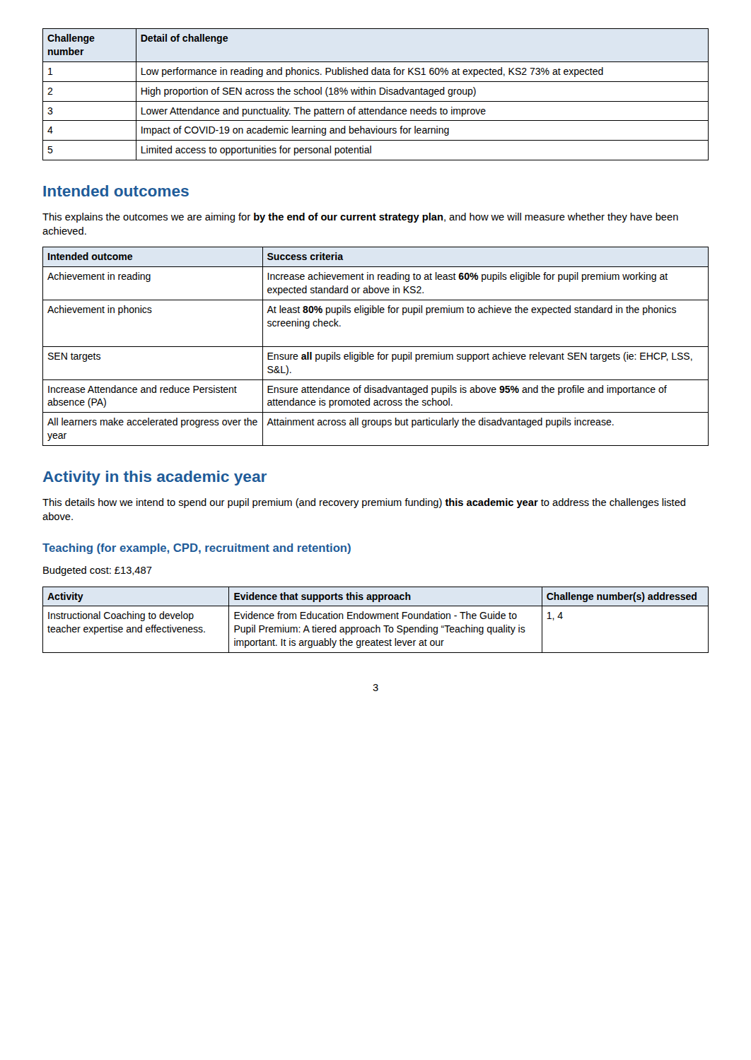| Challenge number | Detail of challenge |
| --- | --- |
| 1 | Low performance in reading and phonics. Published data for KS1 60% at expected, KS2 73% at expected |
| 2 | High proportion of SEN across the school (18% within Disadvantaged group) |
| 3 | Lower Attendance and punctuality. The pattern of attendance needs to improve |
| 4 | Impact of COVID-19 on academic learning and behaviours for learning |
| 5 | Limited access to opportunities for personal potential |
Intended outcomes
This explains the outcomes we are aiming for by the end of our current strategy plan, and how we will measure whether they have been achieved.
| Intended outcome | Success criteria |
| --- | --- |
| Achievement in reading | Increase achievement in reading to at least 60% pupils eligible for pupil premium working at expected standard or above in KS2. |
| Achievement in phonics | At least 80% pupils eligible for pupil premium to achieve the expected standard in the phonics screening check. |
| SEN targets | Ensure all pupils eligible for pupil premium support achieve relevant SEN targets (ie: EHCP, LSS, S&L). |
| Increase Attendance and reduce Persistent absence (PA) | Ensure attendance of disadvantaged pupils is above 95% and the profile and importance of attendance is promoted across the school. |
| All learners make accelerated progress over the year | Attainment across all groups but particularly the disadvantaged pupils increase. |
Activity in this academic year
This details how we intend to spend our pupil premium (and recovery premium funding) this academic year to address the challenges listed above.
Teaching (for example, CPD, recruitment and retention)
Budgeted cost: £13,487
| Activity | Evidence that supports this approach | Challenge number(s) addressed |
| --- | --- | --- |
| Instructional Coaching to develop teacher expertise and effectiveness. | Evidence from Education Endowment Foundation - The Guide to Pupil Premium: A tiered approach To Spending “Teaching quality is important. It is arguably the greatest lever at our | 1, 4 |
3